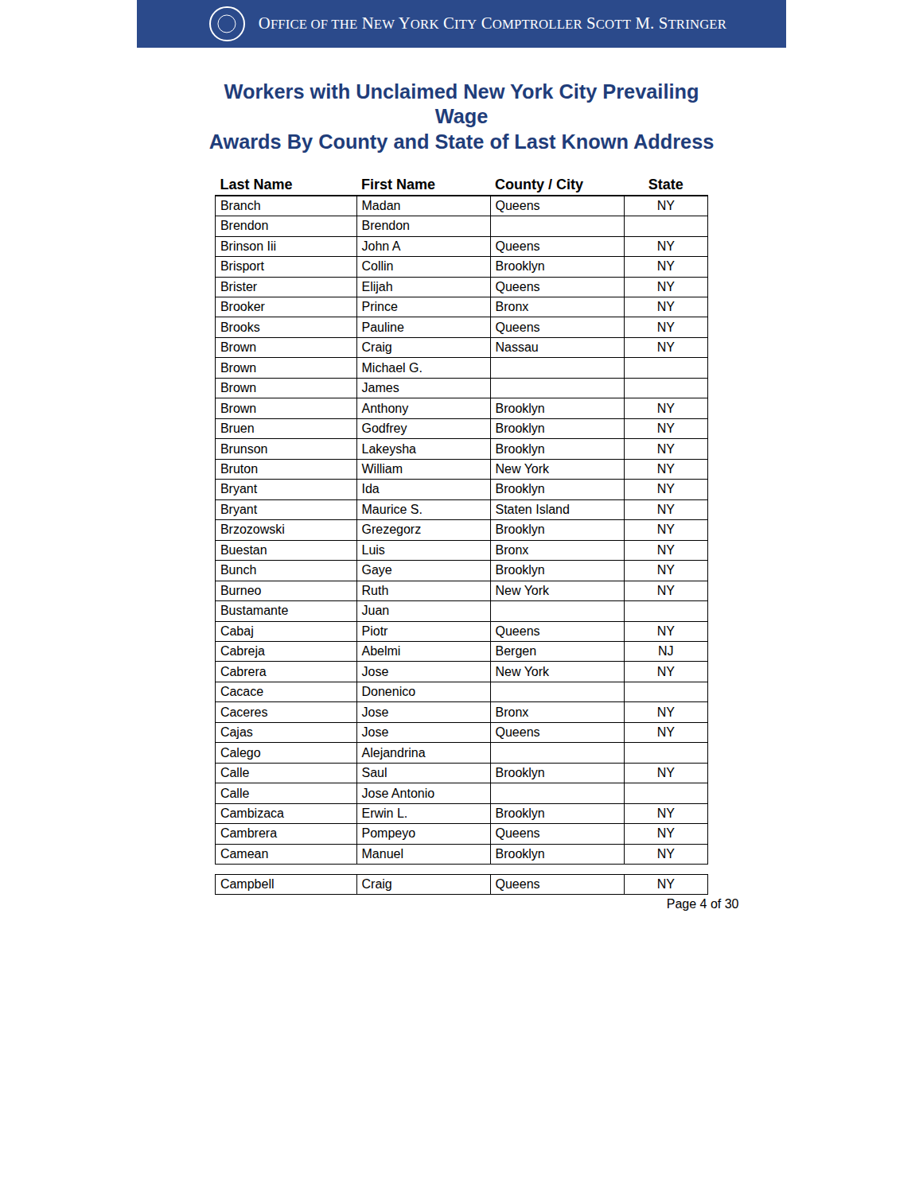OFFICE OF THE NEW YORK CITY COMPTROLLER SCOTT M. STRINGER
Workers with Unclaimed New York City Prevailing Wage
Awards By County and State of Last Known Address
| Last Name | First Name | County / City | State |
| --- | --- | --- | --- |
| Branch | Madan | Queens | NY |
| Brendon | Brendon | | |
| Brinson Iii | John A | Queens | NY |
| Brisport | Collin | Brooklyn | NY |
| Brister | Elijah | Queens | NY |
| Brooker | Prince | Bronx | NY |
| Brooks | Pauline | Queens | NY |
| Brown | Craig | Nassau | NY |
| Brown | Michael G. | | |
| Brown | James | | |
| Brown | Anthony | Brooklyn | NY |
| Bruen | Godfrey | Brooklyn | NY |
| Brunson | Lakeysha | Brooklyn | NY |
| Bruton | William | New York | NY |
| Bryant | Ida | Brooklyn | NY |
| Bryant | Maurice S. | Staten Island | NY |
| Brzozowski | Grezegorz | Brooklyn | NY |
| Buestan | Luis | Bronx | NY |
| Bunch | Gaye | Brooklyn | NY |
| Burneo | Ruth | New York | NY |
| Bustamante | Juan | | |
| Cabaj | Piotr | Queens | NY |
| Cabreja | Abelmi | Bergen | NJ |
| Cabrera | Jose | New York | NY |
| Cacace | Donenico | | |
| Caceres | Jose | Bronx | NY |
| Cajas | Jose | Queens | NY |
| Calego | Alejandrina | | |
| Calle | Saul | Brooklyn | NY |
| Calle | Jose Antonio | | |
| Cambizaca | Erwin L. | Brooklyn | NY |
| Cambrera | Pompeyo | Queens | NY |
| Camean | Manuel | Brooklyn | NY |
| Campbell | Craig | Queens | NY |
Page 4 of 30